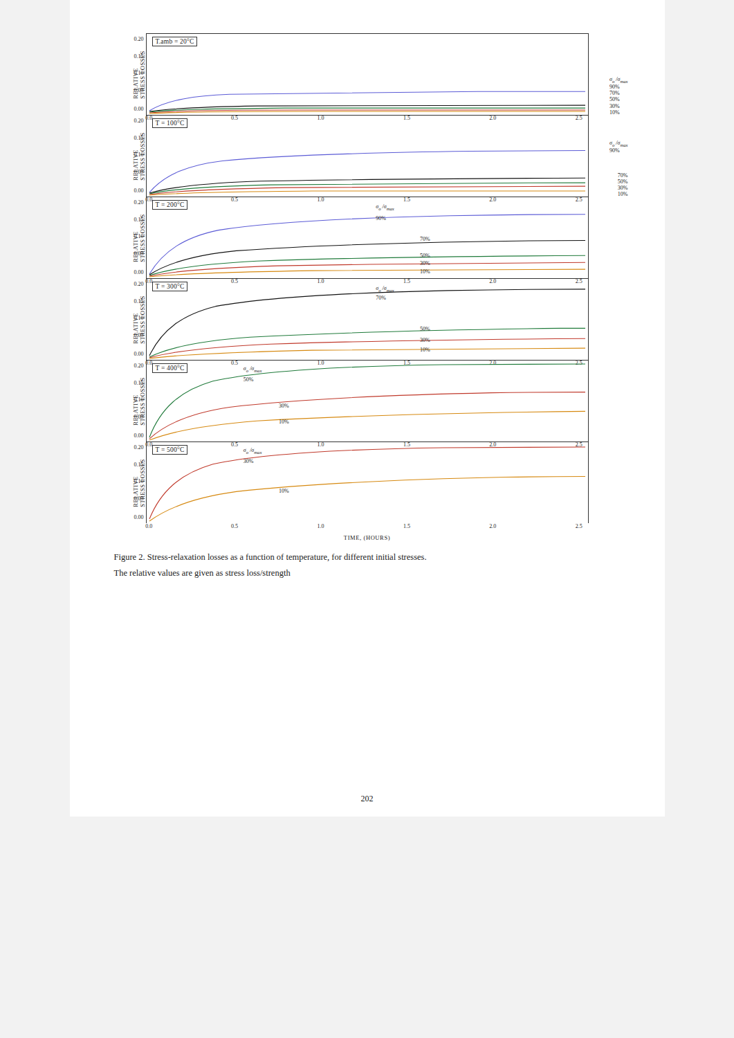T.amb = 20°C RELATIVE
STRESS LOSSES
0.20 0.15 0.10 0.05 0.00
σo /σmax
90%
70%
50%
30%
10%
0.0 0.5 1.0 1.5 2.0 2.5
T = 100°C RELATIVE
STRESS LOSSES
0.20 0.15 0.10 0.05 0.00
σo /σmax
90%
70%
50%
30%
10%
0.0 0.5 1.0 1.5 2.0 2.5
T = 200°C RELATIVE
STRESS LOSSES
0.20 0.15 0.10 0.05 0.00
σo /σmax
90%
70%
50%
30%
10%
0.0 0.5 1.0 1.5 2.0 2.5
T = 300°C RELATIVE
STRESS LOSSES
0.20 0.15 0.10 0.05 0.00
σo /σmax
70%
50%
30%
10%
0.0 0.5 1.0 1.5 2.0 2.5
T = 400°C RELATIVE
STRESS LOSSES
0.20 0.15 0.10 0.05 0.00
σo /σmax
50%
30%
10%
0.0 0.5 1.0 1.5 2.0 2.5
T = 500°C RELATIVE
STRESS LOSSES
0.20 0.15 0.10 0.05 0.00
σo /σmax
30%
10%
0.0 0.5 1.0 1.5 2.0 2.5
TIME, (HOURS)
Figure 2. Stress-relaxation losses as a function of temperature, for different initial stresses. The relative values are given as stress loss/strength
202